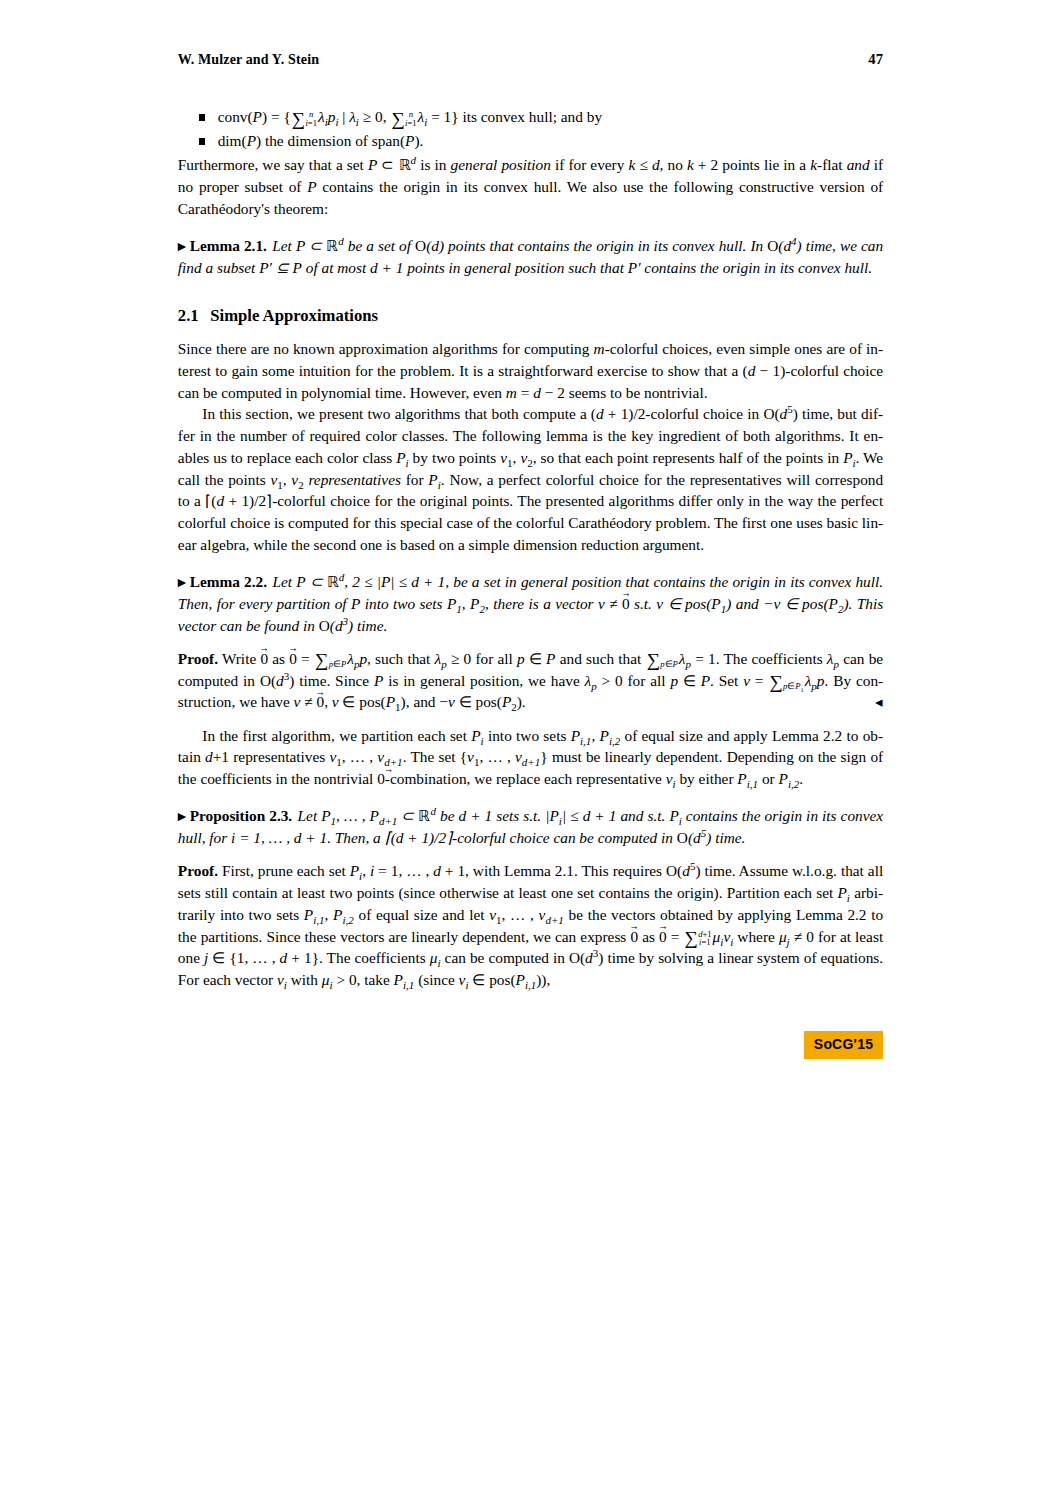W. Mulzer and Y. Stein
47
conv(P) = {∑ni=1 λipi | λi ≥ 0, ∑ni=1 λi = 1} its convex hull; and by
dim(P) the dimension of span(P).
Furthermore, we say that a set P ⊂ ℝd is in general position if for every k ≤ d, no k + 2 points lie in a k-flat and if no proper subset of P contains the origin in its convex hull. We also use the following constructive version of Carathéodory's theorem:
▸Lemma 2.1. Let P ⊂ ℝd be a set of O(d) points that contains the origin in its convex hull. In O(d4) time, we can find a subset P′ ⊆ P of at most d + 1 points in general position such that P′ contains the origin in its convex hull.
2.1 Simple Approximations
Since there are no known approximation algorithms for computing m-colorful choices, even simple ones are of interest to gain some intuition for the problem. It is a straightforward exercise to show that a (d − 1)-colorful choice can be computed in polynomial time. However, even m = d − 2 seems to be nontrivial.
In this section, we present two algorithms that both compute a (d + 1)/2-colorful choice in O(d5) time, but differ in the number of required color classes. The following lemma is the key ingredient of both algorithms. It enables us to replace each color class Pi by two points v1, v2, so that each point represents half of the points in Pi. We call the points v1, v2 representatives for Pi. Now, a perfect colorful choice for the representatives will correspond to a (d + 1)/2 -colorful choice for the original points. The presented algorithms differ only in the way the perfect colorful choice is computed for this special case of the colorful Carathéodory problem. The first one uses basic linear algebra, while the second one is based on a simple dimension reduction argument.
▸Lemma 2.2. Let P ⊂ ℝd, 2 ≤ |P| ≤ d + 1, be a set in general position that contains the origin in its convex hull. Then, for every partition of P into two sets P1, P2, there is a vector v ≠ 0 s.t. v ∈ pos(P1) and −v ∈ pos(P2). This vector can be found in O(d3) time.
Proof. Write 0 as 0 = ∑ p∈P λpp, such that λp ≥ 0 for all p ∈ P and such that ∑ p∈P λp = 1. The coefficients λp can be computed in O(d3) time. Since P is in general position, we have λp > 0 for all p ∈ P. Set v = ∑ p∈P1 λpp. By construction, we have v ≠ 0, v ∈ pos(P1), and −v ∈ pos(P2).◂
In the first algorithm, we partition each set Pi into two sets Pi,1, Pi,2 of equal size and apply Lemma 2.2 to obtain d+1 representatives v1, … , vd+1. The set {v1, … , vd+1} must be linearly dependent. Depending on the sign of the coefficients in the nontrivial 0-combination, we replace each representative vi by either Pi,1 or Pi,2.
▸Proposition 2.3. Let P1, … , Pd+1 ⊂ ℝd be d + 1 sets s.t. |Pi| ≤ d + 1 and s.t. Pi contains the origin in its convex hull, for i = 1, … , d + 1. Then, a (d + 1)/2 -colorful choice can be computed in O(d5) time.
Proof. First, prune each set Pi, i = 1, … , d + 1, with Lemma 2.1. This requires O(d5) time. Assume w.l.o.g. that all sets still contain at least two points (since otherwise at least one set contains the origin). Partition each set Pi arbitrarily into two sets Pi,1, Pi,2 of equal size and let v1, … , vd+1 be the vectors obtained by applying Lemma 2.2 to the partitions. Since these vectors are linearly dependent, we can express 0 as 0 = ∑d+1 i=1 μivi where μj ≠ 0 for at least one j ∈ {1, … , d + 1}. The coefficients μi can be computed in O(d3) time by solving a linear system of equations. For each vector vi with μi > 0, take Pi,1 (since vi ∈ pos(Pi,1)),
So CG'15